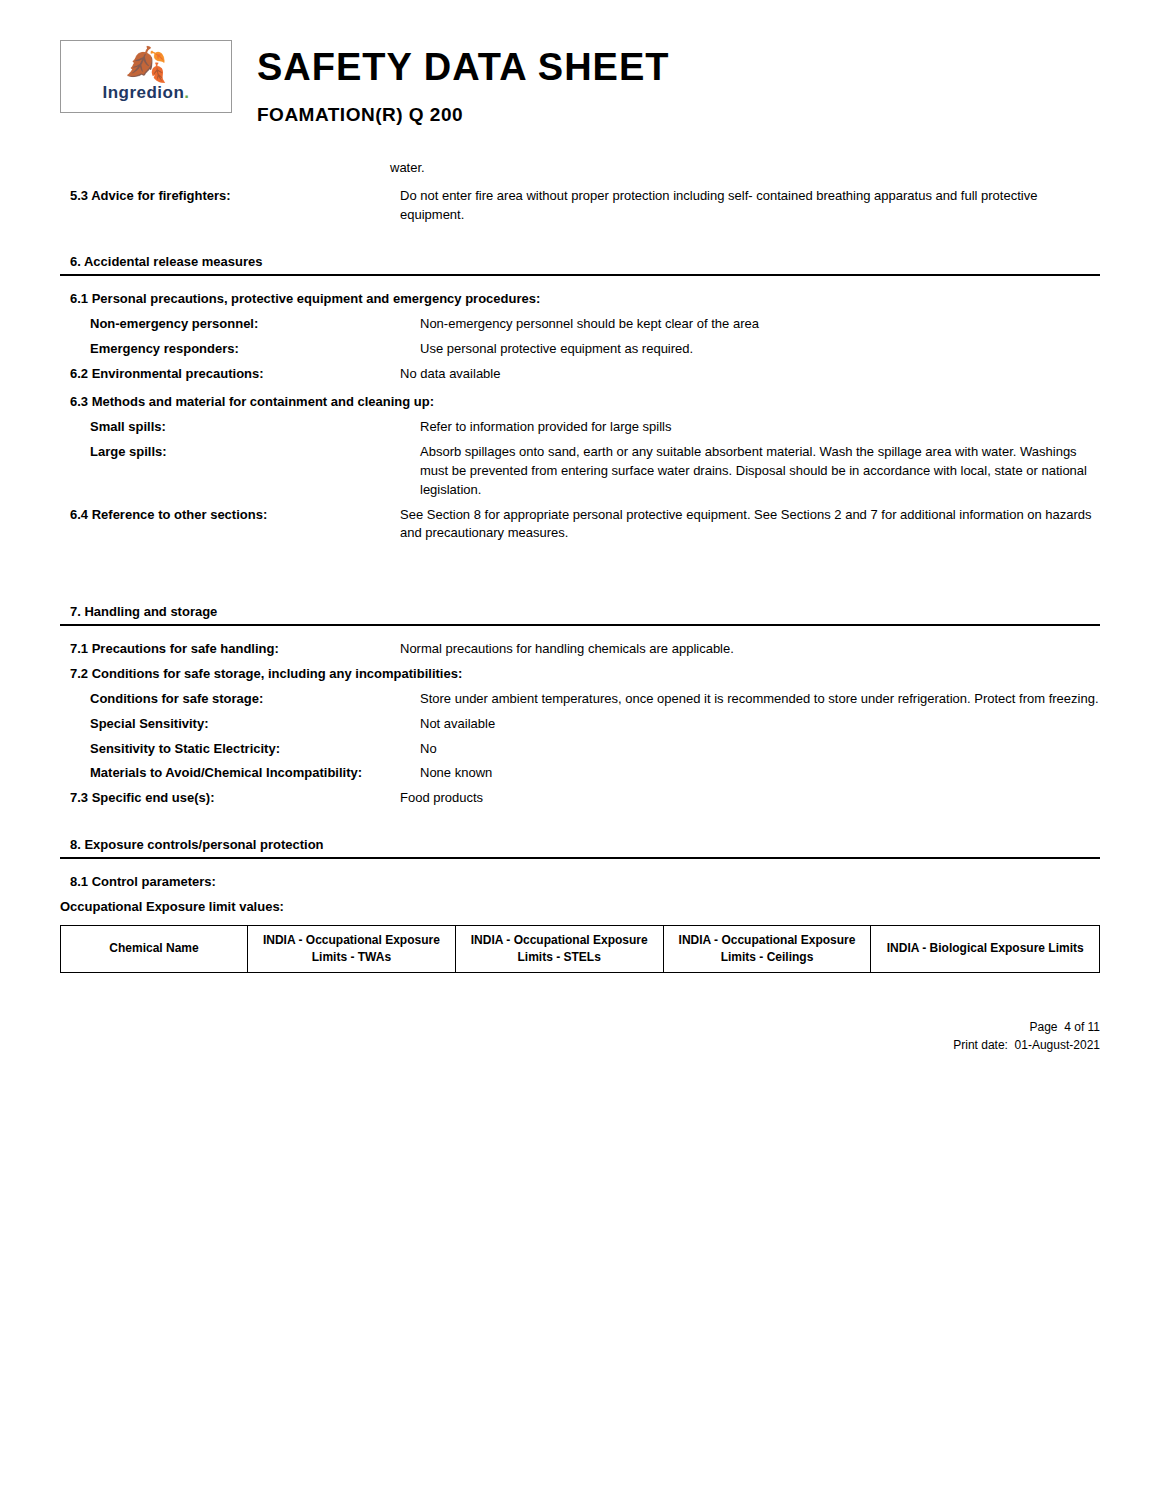🍂
Ingredion.
SAFETY DATA SHEET
FOAMATION(R) Q 200
water.
5.3 Advice for firefighters:
Do not enter fire area without proper protection including self- contained breathing apparatus and full protective equipment.
6. Accidental release measures
6.1 Personal precautions, protective equipment and emergency procedures:
Non-emergency personnel:
Non-emergency personnel should be kept clear of the area
Emergency responders:
Use personal protective equipment as required.
6.2 Environmental precautions:
No data available
6.3 Methods and material for containment and cleaning up:
Small spills:
Refer to information provided for large spills
Large spills:
Absorb spillages onto sand, earth or any suitable absorbent material. Wash the spillage area with water. Washings must be prevented from entering surface water drains. Disposal should be in accordance with local, state or national legislation.
6.4 Reference to other sections:
See Section 8 for appropriate personal protective equipment. See Sections 2 and 7 for additional information on hazards and precautionary measures.
7. Handling and storage
7.1 Precautions for safe handling:
Normal precautions for handling chemicals are applicable.
7.2 Conditions for safe storage, including any incompatibilities:
Conditions for safe storage:
Store under ambient temperatures, once opened it is recommended to store under refrigeration. Protect from freezing.
Special Sensitivity:
Not available
Sensitivity to Static Electricity:
No
Materials to Avoid/Chemical Incompatibility:
None known
7.3 Specific end use(s):
Food products
8. Exposure controls/personal protection
8.1 Control parameters:
Occupational Exposure limit values:
| Chemical Name | INDIA - Occupational Exposure Limits - TWAs | INDIA - Occupational Exposure Limits - STELs | INDIA - Occupational Exposure Limits - Ceilings | INDIA - Biological Exposure Limits |
| --- | --- | --- | --- | --- |
Page 4 of 11
Print date: 01-August-2021